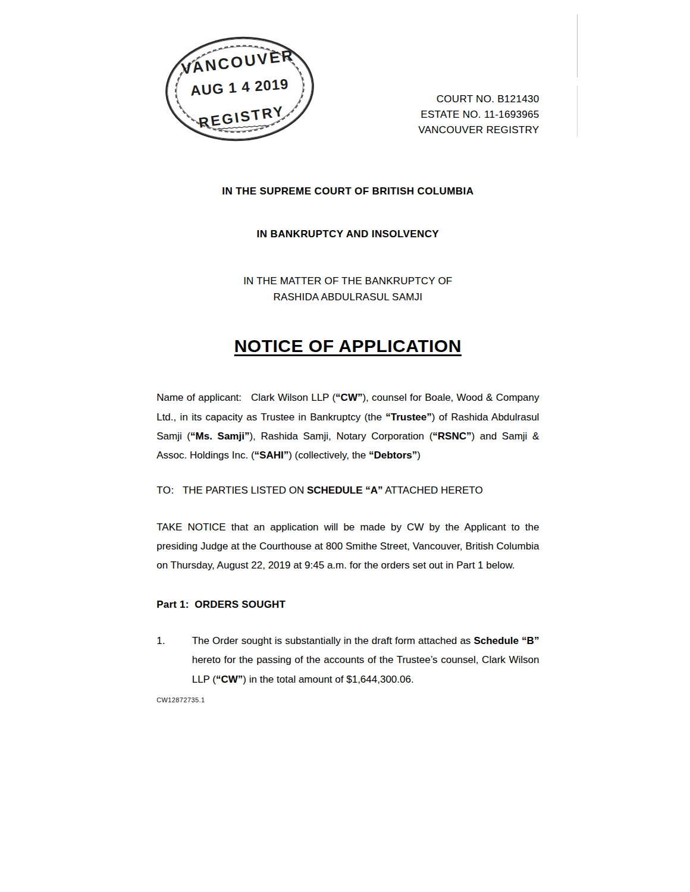VANCOUVER
AUG 1 4 2019
REGISTRY
~~~~~~~~~~
COURT NO. B121430
ESTATE NO. 11-1693965
VANCOUVER REGISTRY
IN THE SUPREME COURT OF BRITISH COLUMBIA
IN BANKRUPTCY AND INSOLVENCY
IN THE MATTER OF THE BANKRUPTCY OF
RASHIDA ABDULRASUL SAMJI
NOTICE OF APPLICATION
Name of applicant: Clark Wilson LLP (“CW”), counsel for Boale, Wood & Company Ltd., in its capacity as Trustee in Bankruptcy (the “Trustee”) of Rashida Abdulrasul Samji (“Ms. Samji”), Rashida Samji, Notary Corporation (“RSNC”) and Samji & Assoc. Holdings Inc. (“SAHI”) (collectively, the “Debtors”)
TO: THE PARTIES LISTED ON SCHEDULE “A” ATTACHED HERETO
TAKE NOTICE that an application will be made by CW by the Applicant to the presiding Judge at the Courthouse at 800 Smithe Street, Vancouver, British Columbia on Thursday, August 22, 2019 at 9:45 a.m. for the orders set out in Part 1 below.
Part 1: ORDERS SOUGHT
1.
The Order sought is substantially in the draft form attached as Schedule “B” hereto for the passing of the accounts of the Trustee’s counsel, Clark Wilson LLP (“CW”) in the total amount of $1,644,300.06.
CW12872735.1